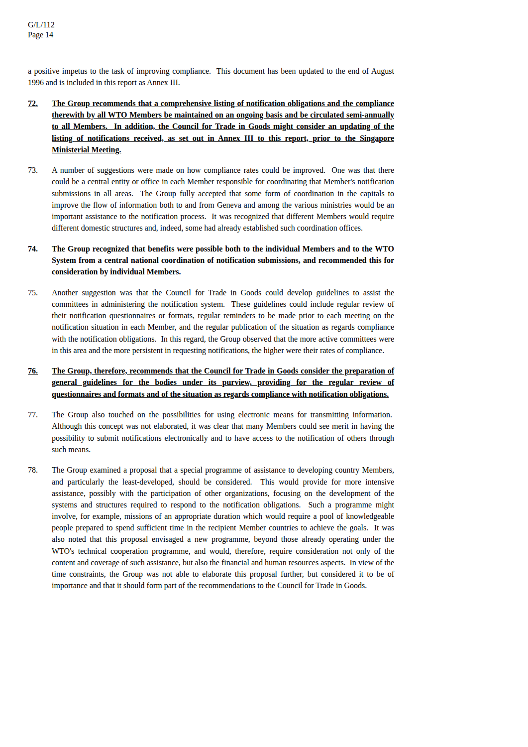G/L/112
Page 14
a positive impetus to the task of improving compliance. This document has been updated to the end of August 1996 and is included in this report as Annex III.
72.
The Group recommends that a comprehensive listing of notification obligations and the compliance therewith by all WTO Members be maintained on an ongoing basis and be circulated semi-annually to all Members. In addition, the Council for Trade in Goods might consider an updating of the listing of notifications received, as set out in Annex III to this report, prior to the Singapore Ministerial Meeting.
73.
A number of suggestions were made on how compliance rates could be improved. One was that there could be a central entity or office in each Member responsible for coordinating that Member's notification submissions in all areas. The Group fully accepted that some form of coordination in the capitals to improve the flow of information both to and from Geneva and among the various ministries would be an important assistance to the notification process. It was recognized that different Members would require different domestic structures and, indeed, some had already established such coordination offices.
74.
The Group recognized that benefits were possible both to the individual Members and to the WTO System from a central national coordination of notification submissions, and recommended this for consideration by individual Members.
75.
Another suggestion was that the Council for Trade in Goods could develop guidelines to assist the committees in administering the notification system. These guidelines could include regular review of their notification questionnaires or formats, regular reminders to be made prior to each meeting on the notification situation in each Member, and the regular publication of the situation as regards compliance with the notification obligations. In this regard, the Group observed that the more active committees were in this area and the more persistent in requesting notifications, the higher were their rates of compliance.
76.
The Group, therefore, recommends that the Council for Trade in Goods consider the preparation of general guidelines for the bodies under its purview, providing for the regular review of questionnaires and formats and of the situation as regards compliance with notification obligations.
77.
The Group also touched on the possibilities for using electronic means for transmitting information. Although this concept was not elaborated, it was clear that many Members could see merit in having the possibility to submit notifications electronically and to have access to the notification of others through such means.
78.
The Group examined a proposal that a special programme of assistance to developing country Members, and particularly the least-developed, should be considered. This would provide for more intensive assistance, possibly with the participation of other organizations, focusing on the development of the systems and structures required to respond to the notification obligations. Such a programme might involve, for example, missions of an appropriate duration which would require a pool of knowledgeable people prepared to spend sufficient time in the recipient Member countries to achieve the goals. It was also noted that this proposal envisaged a new programme, beyond those already operating under the WTO's technical cooperation programme, and would, therefore, require consideration not only of the content and coverage of such assistance, but also the financial and human resources aspects. In view of the time constraints, the Group was not able to elaborate this proposal further, but considered it to be of importance and that it should form part of the recommendations to the Council for Trade in Goods.